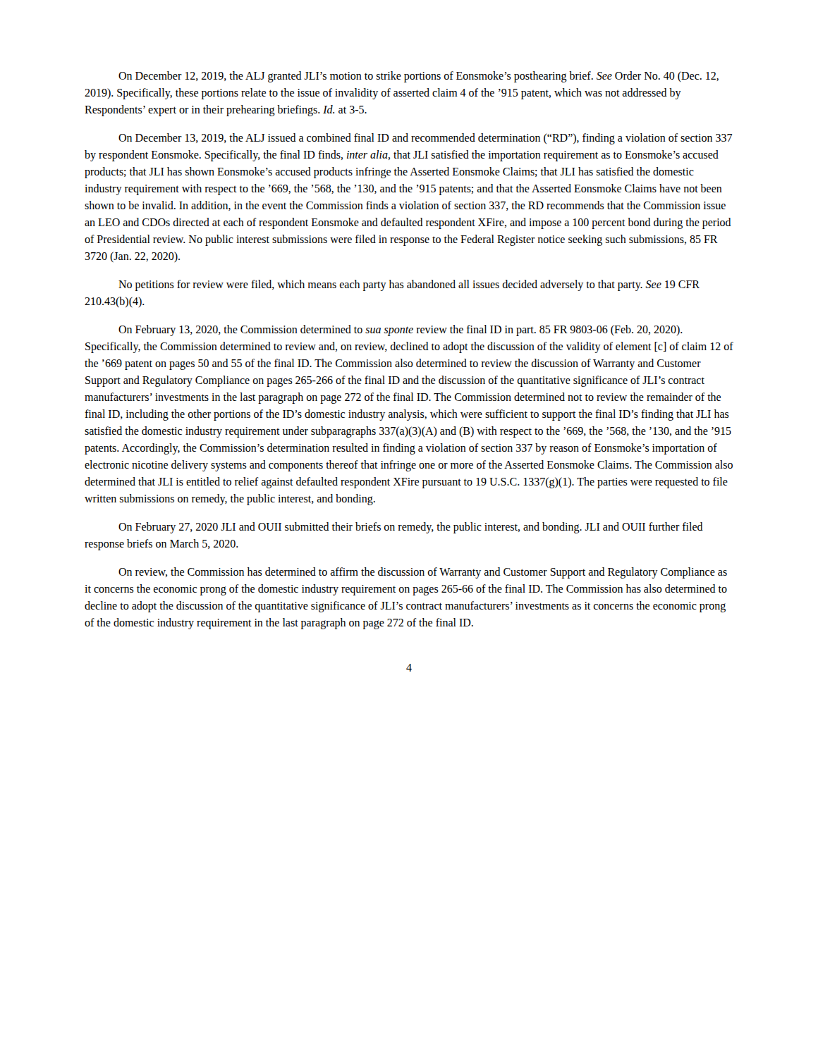On December 12, 2019, the ALJ granted JLI’s motion to strike portions of Eonsmoke’s posthearing brief. See Order No. 40 (Dec. 12, 2019). Specifically, these portions relate to the issue of invalidity of asserted claim 4 of the ’915 patent, which was not addressed by Respondents’ expert or in their prehearing briefings. Id. at 3-5.
On December 13, 2019, the ALJ issued a combined final ID and recommended determination (“RD”), finding a violation of section 337 by respondent Eonsmoke. Specifically, the final ID finds, inter alia, that JLI satisfied the importation requirement as to Eonsmoke’s accused products; that JLI has shown Eonsmoke’s accused products infringe the Asserted Eonsmoke Claims; that JLI has satisfied the domestic industry requirement with respect to the ’669, the ’568, the ’130, and the ’915 patents; and that the Asserted Eonsmoke Claims have not been shown to be invalid. In addition, in the event the Commission finds a violation of section 337, the RD recommends that the Commission issue an LEO and CDOs directed at each of respondent Eonsmoke and defaulted respondent XFire, and impose a 100 percent bond during the period of Presidential review. No public interest submissions were filed in response to the Federal Register notice seeking such submissions, 85 FR 3720 (Jan. 22, 2020).
No petitions for review were filed, which means each party has abandoned all issues decided adversely to that party. See 19 CFR 210.43(b)(4).
On February 13, 2020, the Commission determined to sua sponte review the final ID in part. 85 FR 9803-06 (Feb. 20, 2020). Specifically, the Commission determined to review and, on review, declined to adopt the discussion of the validity of element [c] of claim 12 of the ’669 patent on pages 50 and 55 of the final ID. The Commission also determined to review the discussion of Warranty and Customer Support and Regulatory Compliance on pages 265-266 of the final ID and the discussion of the quantitative significance of JLI’s contract manufacturers’ investments in the last paragraph on page 272 of the final ID. The Commission determined not to review the remainder of the final ID, including the other portions of the ID’s domestic industry analysis, which were sufficient to support the final ID’s finding that JLI has satisfied the domestic industry requirement under subparagraphs 337(a)(3)(A) and (B) with respect to the ’669, the ’568, the ’130, and the ’915 patents. Accordingly, the Commission’s determination resulted in finding a violation of section 337 by reason of Eonsmoke’s importation of electronic nicotine delivery systems and components thereof that infringe one or more of the Asserted Eonsmoke Claims. The Commission also determined that JLI is entitled to relief against defaulted respondent XFire pursuant to 19 U.S.C. 1337(g)(1). The parties were requested to file written submissions on remedy, the public interest, and bonding.
On February 27, 2020 JLI and OUII submitted their briefs on remedy, the public interest, and bonding. JLI and OUII further filed response briefs on March 5, 2020.
On review, the Commission has determined to affirm the discussion of Warranty and Customer Support and Regulatory Compliance as it concerns the economic prong of the domestic industry requirement on pages 265-66 of the final ID. The Commission has also determined to decline to adopt the discussion of the quantitative significance of JLI’s contract manufacturers’ investments as it concerns the economic prong of the domestic industry requirement in the last paragraph on page 272 of the final ID.
4